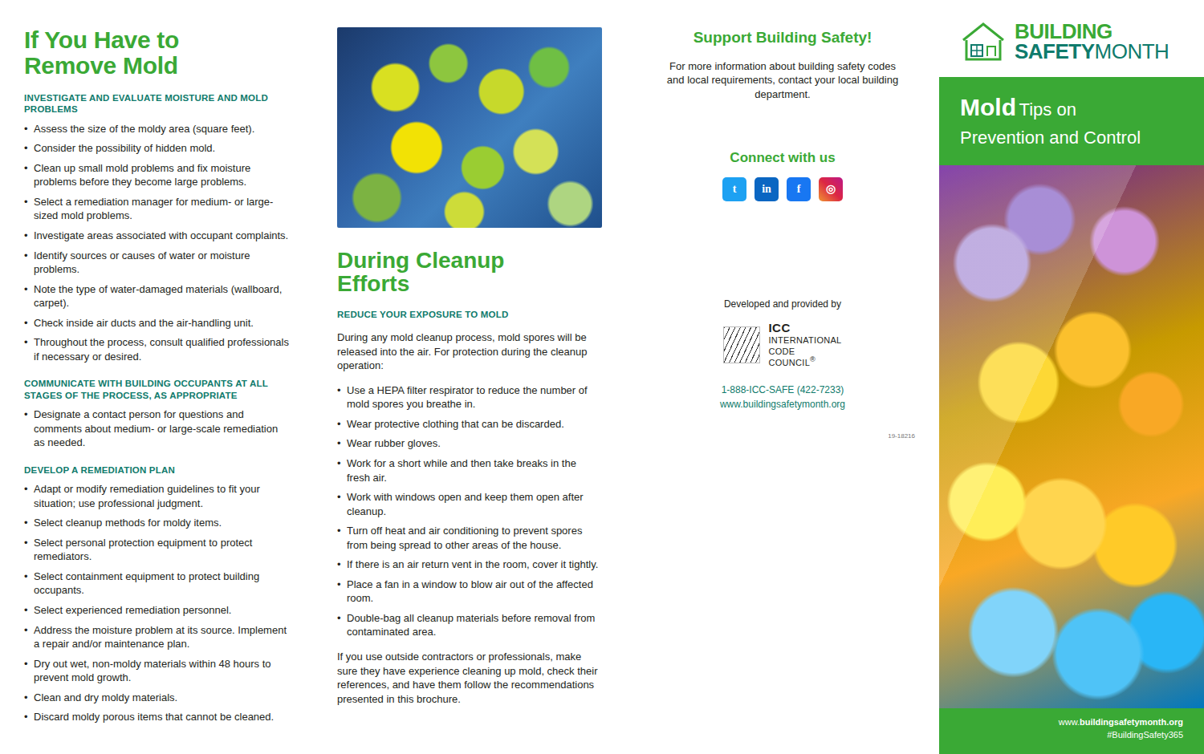If You Have to
Remove Mold
Investigate and evaluate moisture and mold problems
Assess the size of the moldy area (square feet).
Consider the possibility of hidden mold.
Clean up small mold problems and fix moisture problems before they become large problems.
Select a remediation manager for medium- or large-sized mold problems.
Investigate areas associated with occupant complaints.
Identify sources or causes of water or moisture problems.
Note the type of water-damaged materials (wallboard, carpet).
Check inside air ducts and the air-handling unit.
Throughout the process, consult qualified professionals if necessary or desired.
Communicate with building occupants at all stages of the process, as appropriate
Designate a contact person for questions and comments about medium- or large-scale remediation as needed.
Develop a remediation plan
Adapt or modify remediation guidelines to fit your situation; use professional judgment.
Select cleanup methods for moldy items.
Select personal protection equipment to protect remediators.
Select containment equipment to protect building occupants.
Select experienced remediation personnel.
Address the moisture problem at its source. Implement a repair and/or maintenance plan.
Dry out wet, non-moldy materials within 48 hours to prevent mold growth.
Clean and dry moldy materials.
Discard moldy porous items that cannot be cleaned.
During Cleanup
Efforts
Reduce your exposure to mold
During any mold cleanup process, mold spores will be released into the air. For protection during the cleanup operation:
Use a HEPA filter respirator to reduce the number of mold spores you breathe in.
Wear protective clothing that can be discarded.
Wear rubber gloves.
Work for a short while and then take breaks in the fresh air.
Work with windows open and keep them open after cleanup.
Turn off heat and air conditioning to prevent spores from being spread to other areas of the house.
If there is an air return vent in the room, cover it tightly.
Place a fan in a window to blow air out of the affected room.
Double-bag all cleanup materials before removal from contaminated area.
If you use outside contractors or professionals, make sure they have experience cleaning up mold, check their references, and have them follow the recommendations presented in this brochure.
Support Building Safety!
For more information about building safety codes and local requirements, contact your local building department.
Connect with us
t in f ◎
Developed and provided by
ICC
INTERNATIONAL
CODE
COUNCIL®
1-888-ICC-SAFE (422-7233)
www.buildingsafetymonth.org
19-18216
BUILDING SAFETY MONTH
Mold Tips on Prevention and Control
www.buildingsafetymonth.org
#BuildingSafety365